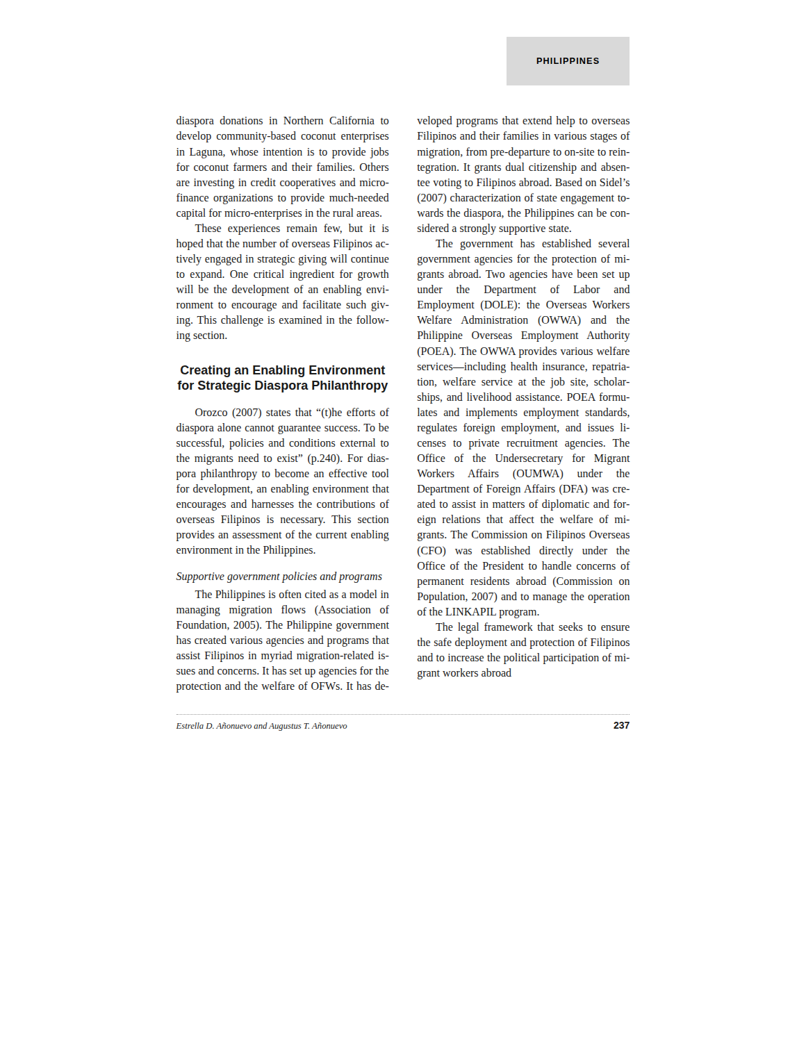Philippines
diaspora donations in Northern California to develop community-based coconut enterprises in Laguna, whose intention is to provide jobs for coconut farmers and their families. Others are investing in credit cooperatives and micro-finance organizations to provide much-needed capital for micro-enterprises in the rural areas.
These experiences remain few, but it is hoped that the number of overseas Filipinos actively engaged in strategic giving will continue to expand. One critical ingredient for growth will be the development of an enabling environment to encourage and facilitate such giving. This challenge is examined in the following section.
Creating an Enabling Environment for Strategic Diaspora Philanthropy
Orozco (2007) states that “(t)he efforts of diaspora alone cannot guarantee success. To be successful, policies and conditions external to the migrants need to exist” (p.240). For diaspora philanthropy to become an effective tool for development, an enabling environment that encourages and harnesses the contributions of overseas Filipinos is necessary. This section provides an assessment of the current enabling environment in the Philippines.
Supportive government policies and programs
The Philippines is often cited as a model in managing migration flows (Association of Foundation, 2005). The Philippine government has created various agencies and programs that assist Filipinos in myriad migration-related issues and concerns. It has set up agencies for the protection and the welfare of OFWs. It has developed programs that extend help to overseas Filipinos and their families in various stages of migration, from pre-departure to on-site to reintegration. It grants dual citizenship and absentee voting to Filipinos abroad. Based on Sidel’s (2007) characterization of state engagement towards the diaspora, the Philippines can be considered a strongly supportive state.
The government has established several government agencies for the protection of migrants abroad. Two agencies have been set up under the Department of Labor and Employment (DOLE): the Overseas Workers Welfare Administration (OWWA) and the Philippine Overseas Employment Authority (POEA). The OWWA provides various welfare services—including health insurance, repatriation, welfare service at the job site, scholarships, and livelihood assistance. POEA formulates and implements employment standards, regulates foreign employment, and issues licenses to private recruitment agencies. The Office of the Undersecretary for Migrant Workers Affairs (OUMWA) under the Department of Foreign Affairs (DFA) was created to assist in matters of diplomatic and foreign relations that affect the welfare of migrants. The Commission on Filipinos Overseas (CFO) was established directly under the Office of the President to handle concerns of permanent residents abroad (Commission on Population, 2007) and to manage the operation of the LINKAPIL program.
The legal framework that seeks to ensure the safe deployment and protection of Filipinos and to increase the political participation of migrant workers abroad
Estrella D. Añonuevo and Augustus T. Añonuevo
237